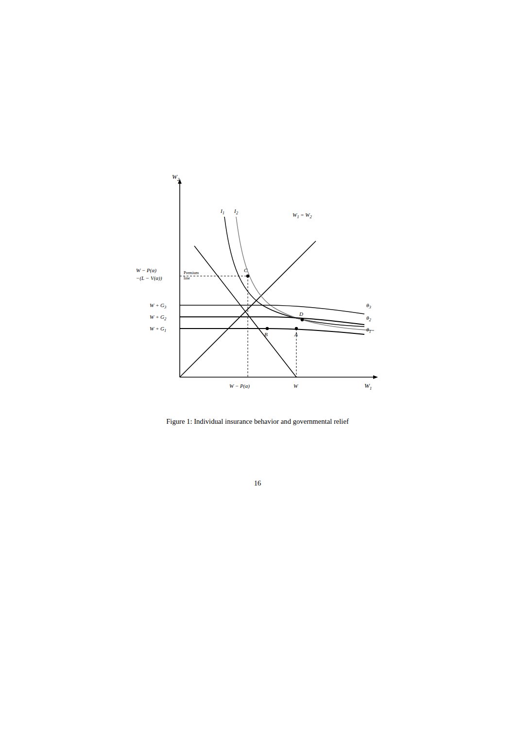Individual insurance behavior and governmental relief A two-axis diagram with horizontal axis W1 and vertical axis W2, showing a 45-degree certainty line W1 = W2, a downward sloping premium line, two indifference curves I1 and I2, three relief schedules theta1, theta2, theta3 at levels W + G1, W + G2, W + G3, and labeled points A, B, C, D. W2 W1 W1 = W2 Premium line I1 I2 θ3 θ2 θ1 C D B A W − P(α) −(L − V(α)) W + G3 W + G2 W + G1 W − P(α) W
Figure 1: Individual insurance behavior and governmental relief
16